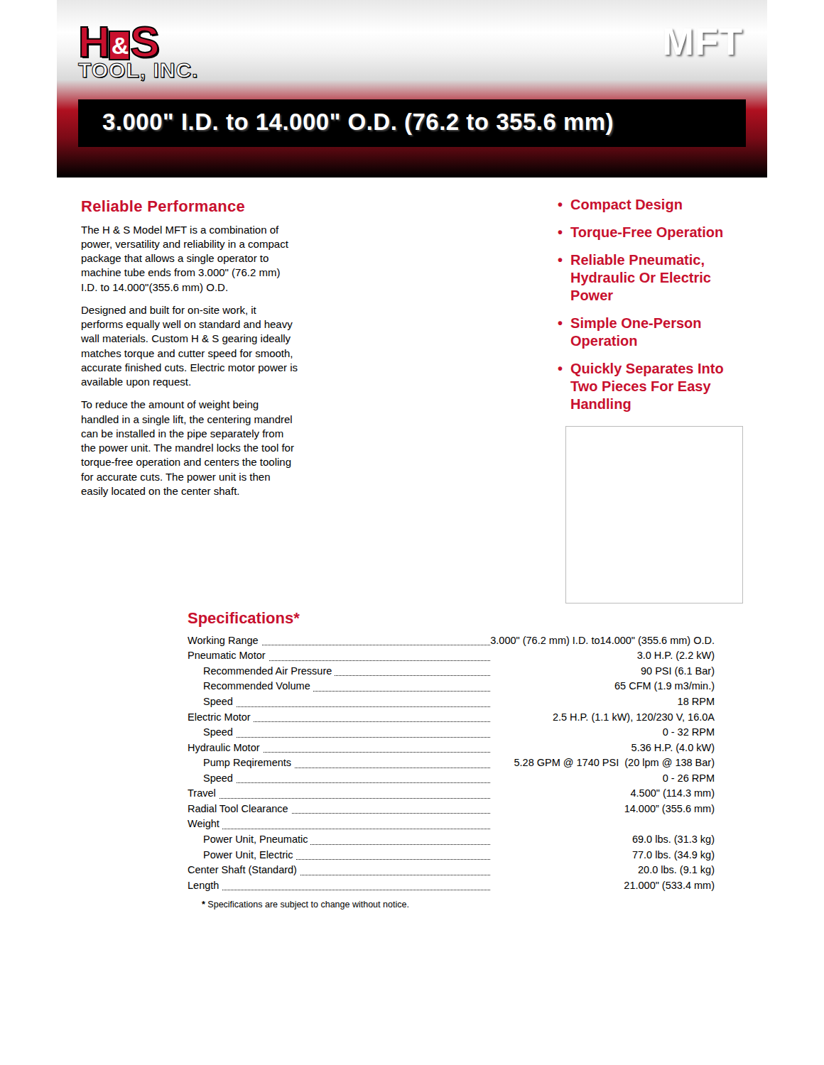H&S
TOOL, INC.
MFT
3.000" I.D. to 14.000" O.D. (76.2 to 355.6 mm)
Reliable Performance
The H & S Model MFT is a combination of power, versatility and reliability in a compact package that allows a single operator to machine tube ends from 3.000" (76.2 mm) I.D. to 14.000"(355.6 mm) O.D.
Designed and built for on-site work, it performs equally well on standard and heavy wall materials. Custom H & S gearing ideally matches torque and cutter speed for smooth, accurate finished cuts. Electric motor power is available upon request.
To reduce the amount of weight being handled in a single lift, the centering mandrel can be installed in the pipe separately from the power unit. The mandrel locks the tool for torque-free operation and centers the tooling for accurate cuts. The power unit is then easily located on the center shaft.
Compact Design
Torque-Free Operation
Reliable Pneumatic, Hydraulic Or Electric Power
Simple One-Person Operation
Quickly Separates Into Two Pieces For Easy Handling
Specifications*
| Working Range | 3.000" (76.2 mm) I.D. to14.000" (355.6 mm) O.D. |
| Pneumatic Motor | 3.0 H.P. (2.2 kW) |
| Recommended Air Pressure | 90 PSI (6.1 Bar) |
| Recommended Volume | 65 CFM (1.9 m3/min.) |
| Speed | 18 RPM |
| Electric Motor | 2.5 H.P. (1.1 kW), 120/230 V, 16.0A |
| Speed | 0 - 32 RPM |
| Hydraulic Motor | 5.36 H.P. (4.0 kW) |
| Pump Reqirements | 5.28 GPM @ 1740 PSI (20 lpm @ 138 Bar) |
| Speed | 0 - 26 RPM |
| Travel | 4.500" (114.3 mm) |
| Radial Tool Clearance | 14.000” (355.6 mm) |
| Weight | |
| Power Unit, Pneumatic | 69.0 lbs. (31.3 kg) |
| Power Unit, Electric | 77.0 lbs. (34.9 kg) |
| Center Shaft (Standard) | 20.0 lbs. (9.1 kg) |
| Length | 21.000" (533.4 mm) |
* Specifications are subject to change without notice.